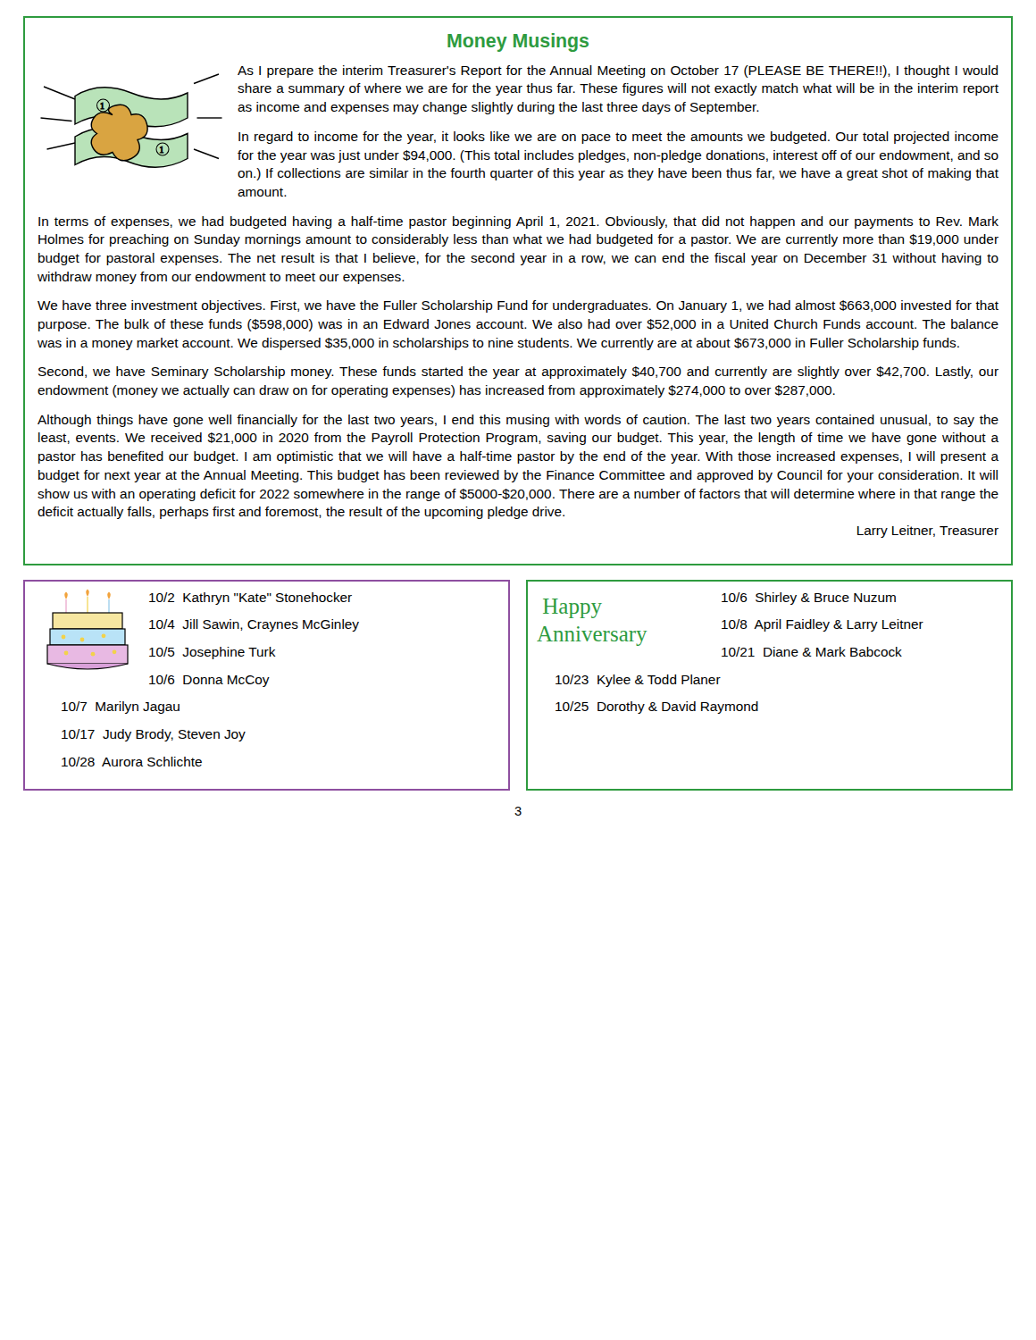Money Musings
As I prepare the interim Treasurer's Report for the Annual Meeting on October 17 (PLEASE BE THERE!!), I thought I would share a summary of where we are for the year thus far. These figures will not exactly match what will be in the interim report as income and expenses may change slightly during the last three days of September.
In regard to income for the year, it looks like we are on pace to meet the amounts we budgeted. Our total projected income for the year was just under $94,000. (This total includes pledges, non-pledge donations, interest off of our endowment, and so on.) If collections are similar in the fourth quarter of this year as they have been thus far, we have a great shot of making that amount.
In terms of expenses, we had budgeted having a half-time pastor beginning April 1, 2021. Obviously, that did not happen and our payments to Rev. Mark Holmes for preaching on Sunday mornings amount to considerably less than what we had budgeted for a pastor. We are currently more than $19,000 under budget for pastoral expenses. The net result is that I believe, for the second year in a row, we can end the fiscal year on December 31 without having to withdraw money from our endowment to meet our expenses.
We have three investment objectives. First, we have the Fuller Scholarship Fund for undergraduates. On January 1, we had almost $663,000 invested for that purpose. The bulk of these funds ($598,000) was in an Edward Jones account. We also had over $52,000 in a United Church Funds account. The balance was in a money market account. We dispersed $35,000 in scholarships to nine students. We currently are at about $673,000 in Fuller Scholarship funds.
Second, we have Seminary Scholarship money. These funds started the year at approximately $40,700 and currently are slightly over $42,700. Lastly, our endowment (money we actually can draw on for operating expenses) has increased from approximately $274,000 to over $287,000.
Although things have gone well financially for the last two years, I end this musing with words of caution. The last two years contained unusual, to say the least, events. We received $21,000 in 2020 from the Payroll Protection Program, saving our budget. This year, the length of time we have gone without a pastor has benefited our budget. I am optimistic that we will have a half-time pastor by the end of the year. With those increased expenses, I will present a budget for next year at the Annual Meeting. This budget has been reviewed by the Finance Committee and approved by Council for your consideration. It will show us with an operating deficit for 2022 somewhere in the range of $5000-$20,000. There are a number of factors that will determine where in that range the deficit actually falls, perhaps first and foremost, the result of the upcoming pledge drive. Larry Leitner, Treasurer
10/2 Kathryn "Kate" Stonehocker
10/4 Jill Sawin, Craynes McGinley
10/5 Josephine Turk
10/6 Donna McCoy
10/7 Marilyn Jagau
10/17 Judy Brody, Steven Joy
10/28 Aurora Schlichte
10/6 Shirley & Bruce Nuzum
10/8 April Faidley & Larry Leitner
10/21 Diane & Mark Babcock
10/23 Kylee & Todd Planer
10/25 Dorothy & David Raymond
3